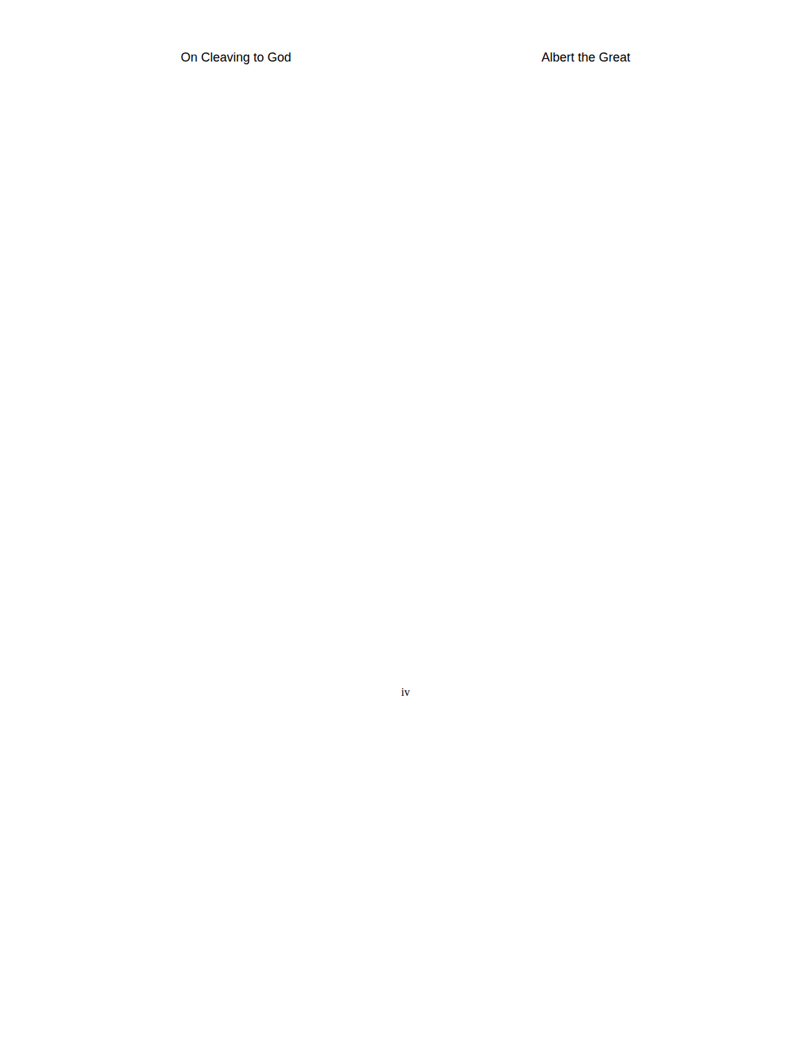On Cleaving to God Albert the Great
iv